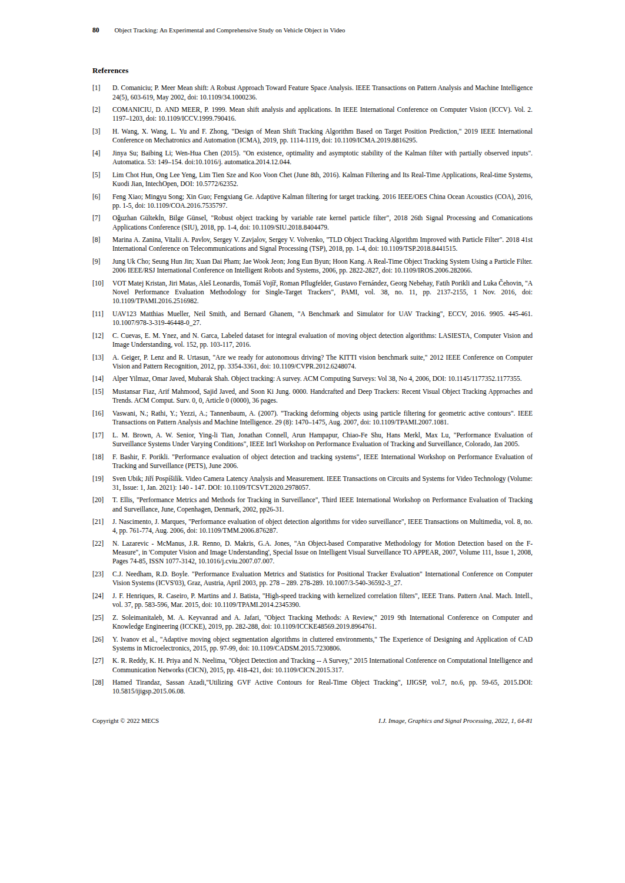80 Object Tracking: An Experimental and Comprehensive Study on Vehicle Object in Video
References
[1] D. Comaniciu; P. Meer Mean shift: A Robust Approach Toward Feature Space Analysis. IEEE Transactions on Pattern Analysis and Machine Intelligence 24(5), 603-619, May 2002, doi: 10.1109/34.1000236.
[2] COMANICIU, D. AND MEER, P. 1999. Mean shift analysis and applications. In IEEE International Conference on Computer Vision (ICCV). Vol. 2. 1197–1203, doi: 10.1109/ICCV.1999.790416.
[3] H. Wang, X. Wang, L. Yu and F. Zhong, "Design of Mean Shift Tracking Algorithm Based on Target Position Prediction," 2019 IEEE International Conference on Mechatronics and Automation (ICMA), 2019, pp. 1114-1119, doi: 10.1109/ICMA.2019.8816295.
[4] Jinya Su; Baibing Li; Wen-Hua Chen (2015). "On existence, optimality and asymptotic stability of the Kalman filter with partially observed inputs". Automatica. 53: 149–154. doi:10.1016/j. automatica.2014.12.044.
[5] Lim Chot Hun, Ong Lee Yeng, Lim Tien Sze and Koo Voon Chet (June 8th, 2016). Kalman Filtering and Its Real‐Time Applications, Real-time Systems, Kuodi Jian, IntechOpen, DOI: 10.5772/62352.
[6] Feng Xiao; Mingyu Song; Xin Guo; Fengxiang Ge. Adaptive Kalman filtering for target tracking. 2016 IEEE/OES China Ocean Acoustics (COA), 2016, pp. 1-5, doi: 10.1109/COA.2016.7535797.
[7] Oğuzhan Gültekİn, Bilge Günsel, "Robust object tracking by variable rate kernel particle filter", 2018 26th Signal Processing and Comanications Applications Conference (SIU), 2018, pp. 1-4, doi: 10.1109/SIU.2018.8404479.
[8] Marina A. Zanina, Vitalii A. Pavlov, Sergey V. Zavjalov, Sergey V. Volvenko, "TLD Object Tracking Algorithm Improved with Particle Filter". 2018 41st International Conference on Telecommunications and Signal Processing (TSP), 2018, pp. 1-4, doi: 10.1109/TSP.2018.8441515.
[9] Jung Uk Cho; Seung Hun Jin; Xuan Dai Pham; Jae Wook Jeon; Jong Eun Byun; Hoon Kang. A Real-Time Object Tracking System Using a Particle Filter. 2006 IEEE/RSJ International Conference on Intelligent Robots and Systems, 2006, pp. 2822-2827, doi: 10.1109/IROS.2006.282066.
[10] VOT Matej Kristan, Jiri Matas, Aleš Leonardis, Tomáš Vojíř, Roman Pflugfelder, Gustavo Fernández, Georg Nebehay, Fatih Porikli and Luka Čehovin, "A Novel Performance Evaluation Methodology for Single-Target Trackers", PAMI, vol. 38, no. 11, pp. 2137-2155, 1 Nov. 2016, doi: 10.1109/TPAMI.2016.2516982.
[11] UAV123 Matthias Mueller, Neil Smith, and Bernard Ghanem, "A Benchmark and Simulator for UAV Tracking", ECCV, 2016. 9905. 445-461. 10.1007/978-3-319-46448-0_27.
[12] C. Cuevas, E. M. Ynez, and N. Garca, Labeled dataset for integral evaluation of moving object detection algorithms: LASIESTA, Computer Vision and Image Understanding, vol. 152, pp. 103-117, 2016.
[13] A. Geiger, P. Lenz and R. Urtasun, "Are we ready for autonomous driving? The KITTI vision benchmark suite," 2012 IEEE Conference on Computer Vision and Pattern Recognition, 2012, pp. 3354-3361, doi: 10.1109/CVPR.2012.6248074.
[14] Alper Yilmaz, Omar Javed, Mubarak Shah. Object tracking: A survey. ACM Computing Surveys: Vol 38, No 4, 2006, DOI: 10.1145/1177352.1177355.
[15] Mustansar Fiaz, Arif Mahmood, Sajid Javed, and Soon Ki Jung. 0000. Handcrafted and Deep Trackers: Recent Visual Object Tracking Approaches and Trends. ACM Comput. Surv. 0, 0, Article 0 (0000), 36 pages.
[16] Vaswani, N.; Rathi, Y.; Yezzi, A.; Tannenbaum, A. (2007). "Tracking deforming objects using particle filtering for geometric active contours". IEEE Transactions on Pattern Analysis and Machine Intelligence. 29 (8): 1470–1475, Aug. 2007, doi: 10.1109/TPAMI.2007.1081.
[17] L. M. Brown, A. W. Senior, Ying-li Tian, Jonathan Connell, Arun Hampapur, Chiao-Fe Shu, Hans Merkl, Max Lu, "Performance Evaluation of Surveillance Systems Under Varying Conditions", IEEE Int'l Workshop on Performance Evaluation of Tracking and Surveillance, Colorado, Jan 2005.
[18] F. Bashir, F. Porikli. "Performance evaluation of object detection and tracking systems", IEEE International Workshop on Performance Evaluation of Tracking and Surveillance (PETS), June 2006.
[19] Sven Ubik; Jiří Pospíšilík. Video Camera Latency Analysis and Measurement. IEEE Transactions on Circuits and Systems for Video Technology (Volume: 31, Issue: 1, Jan. 2021): 140 - 147. DOI: 10.1109/TCSVT.2020.2978057.
[20] T. Ellis, "Performance Metrics and Methods for Tracking in Surveillance", Third IEEE International Workshop on Performance Evaluation of Tracking and Surveillance, June, Copenhagen, Denmark, 2002, pp26-31.
[21] J. Nascimento, J. Marques, "Performance evaluation of object detection algorithms for video surveillance", IEEE Transactions on Multimedia, vol. 8, no. 4, pp. 761-774, Aug. 2006, doi: 10.1109/TMM.2006.876287.
[22] N. Lazarevic - McManus, J.R. Renno, D. Makris, G.A. Jones, "An Object-based Comparative Methodology for Motion Detection based on the F-Measure", in 'Computer Vision and Image Understanding', Special Issue on Intelligent Visual Surveillance TO APPEAR, 2007, Volume 111, Issue 1, 2008, Pages 74-85, ISSN 1077-3142, 10.1016/j.cviu.2007.07.007.
[23] C.J. Needham, R.D. Boyle. "Performance Evaluation Metrics and Statistics for Positional Tracker Evaluation" International Conference on Computer Vision Systems (ICVS'03), Graz, Austria, April 2003, pp. 278 – 289. 278-289. 10.1007/3-540-36592-3_27.
[24] J. F. Henriques, R. Caseiro, P. Martins and J. Batista, "High-speed tracking with kernelized correlation filters", IEEE Trans. Pattern Anal. Mach. Intell., vol. 37, pp. 583-596, Mar. 2015, doi: 10.1109/TPAMI.2014.2345390.
[25] Z. Soleimanitaleb, M. A. Keyvanrad and A. Jafari, "Object Tracking Methods: A Review," 2019 9th International Conference on Computer and Knowledge Engineering (ICCKE), 2019, pp. 282-288, doi: 10.1109/ICCKE48569.2019.8964761.
[26] Y. Ivanov et al., "Adaptive moving object segmentation algorithms in cluttered environments," The Experience of Designing and Application of CAD Systems in Microelectronics, 2015, pp. 97-99, doi: 10.1109/CADSM.2015.7230806.
[27] K. R. Reddy, K. H. Priya and N. Neelima, "Object Detection and Tracking -- A Survey," 2015 International Conference on Computational Intelligence and Communication Networks (CICN), 2015, pp. 418-421, doi: 10.1109/CICN.2015.317.
[28] Hamed Tirandaz, Sassan Azadi,"Utilizing GVF Active Contours for Real-Time Object Tracking", IJIGSP, vol.7, no.6, pp. 59-65, 2015.DOI: 10.5815/ijigsp.2015.06.08.
Copyright © 2022 MECS I.J. Image, Graphics and Signal Processing, 2022, 1, 64-81